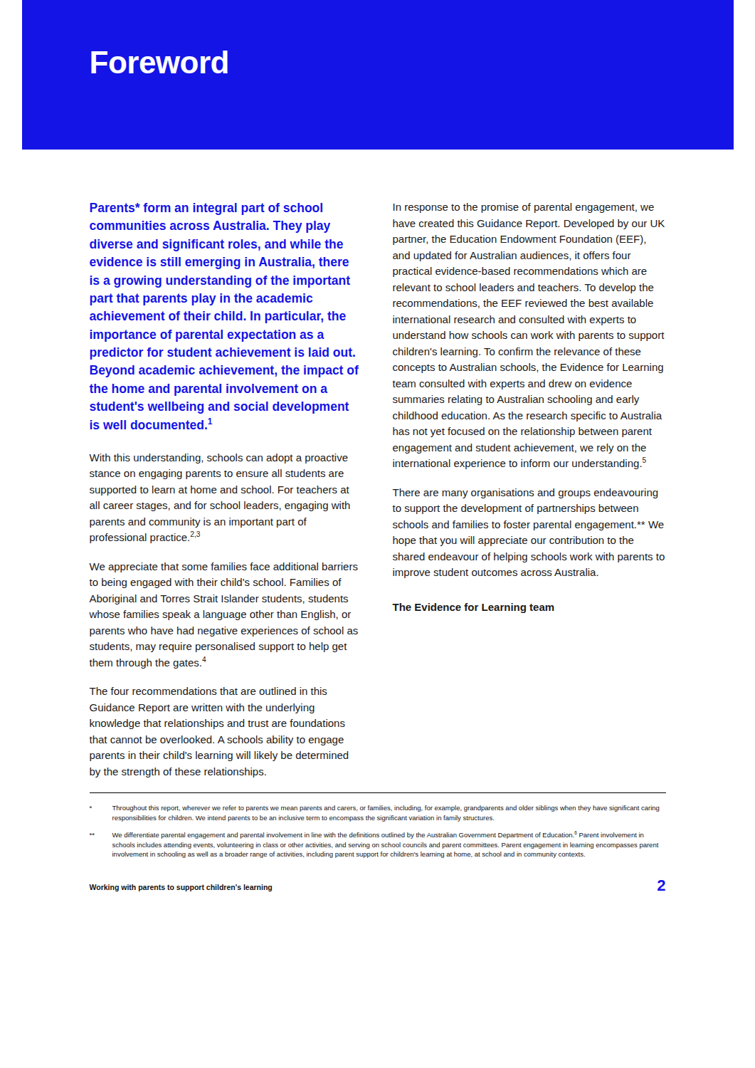Foreword
Parents* form an integral part of school communities across Australia. They play diverse and significant roles, and while the evidence is still emerging in Australia, there is a growing understanding of the important part that parents play in the academic achievement of their child. In particular, the importance of parental expectation as a predictor for student achievement is laid out. Beyond academic achievement, the impact of the home and parental involvement on a student's wellbeing and social development is well documented.1
With this understanding, schools can adopt a proactive stance on engaging parents to ensure all students are supported to learn at home and school. For teachers at all career stages, and for school leaders, engaging with parents and community is an important part of professional practice.2,3
We appreciate that some families face additional barriers to being engaged with their child's school. Families of Aboriginal and Torres Strait Islander students, students whose families speak a language other than English, or parents who have had negative experiences of school as students, may require personalised support to help get them through the gates.4
The four recommendations that are outlined in this Guidance Report are written with the underlying knowledge that relationships and trust are foundations that cannot be overlooked. A schools ability to engage parents in their child's learning will likely be determined by the strength of these relationships.
In response to the promise of parental engagement, we have created this Guidance Report. Developed by our UK partner, the Education Endowment Foundation (EEF), and updated for Australian audiences, it offers four practical evidence-based recommendations which are relevant to school leaders and teachers. To develop the recommendations, the EEF reviewed the best available international research and consulted with experts to understand how schools can work with parents to support children's learning. To confirm the relevance of these concepts to Australian schools, the Evidence for Learning team consulted with experts and drew on evidence summaries relating to Australian schooling and early childhood education. As the research specific to Australia has not yet focused on the relationship between parent engagement and student achievement, we rely on the international experience to inform our understanding.5
There are many organisations and groups endeavouring to support the development of partnerships between schools and families to foster parental engagement.** We hope that you will appreciate our contribution to the shared endeavour of helping schools work with parents to improve student outcomes across Australia.
The Evidence for Learning team
*
Throughout this report, wherever we refer to parents we mean parents and carers, or families, including, for example, grandparents and older siblings when they have significant caring responsibilities for children. We intend parents to be an inclusive term to encompass the significant variation in family structures.
**
We differentiate parental engagement and parental involvement in line with the definitions outlined by the Australian Government Department of Education.6 Parent involvement in schools includes attending events, volunteering in class or other activities, and serving on school councils and parent committees. Parent engagement in learning encompasses parent involvement in schooling as well as a broader range of activities, including parent support for children's learning at home, at school and in community contexts.
Working with parents to support children's learning
2